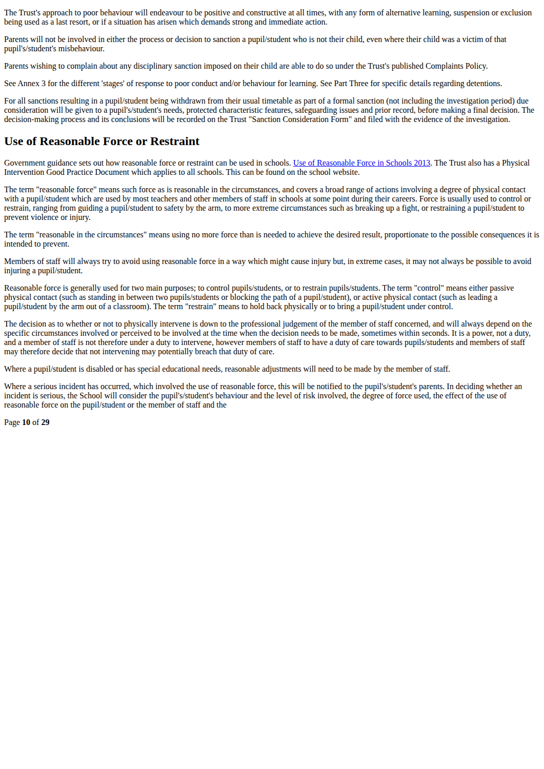The Trust's approach to poor behaviour will endeavour to be positive and constructive at all times, with any form of alternative learning, suspension or exclusion being used as a last resort, or if a situation has arisen which demands strong and immediate action.
Parents will not be involved in either the process or decision to sanction a pupil/student who is not their child, even where their child was a victim of that pupil's/student's misbehaviour.
Parents wishing to complain about any disciplinary sanction imposed on their child are able to do so under the Trust's published Complaints Policy.
See Annex 3 for the different 'stages' of response to poor conduct and/or behaviour for learning. See Part Three for specific details regarding detentions.
For all sanctions resulting in a pupil/student being withdrawn from their usual timetable as part of a formal sanction (not including the investigation period) due consideration will be given to a pupil's/student's needs, protected characteristic features, safeguarding issues and prior record, before making a final decision. The decision-making process and its conclusions will be recorded on the Trust "Sanction Consideration Form" and filed with the evidence of the investigation.
Use of Reasonable Force or Restraint
Government guidance sets out how reasonable force or restraint can be used in schools. Use of Reasonable Force in Schools 2013. The Trust also has a Physical Intervention Good Practice Document which applies to all schools. This can be found on the school website.
The term "reasonable force" means such force as is reasonable in the circumstances, and covers a broad range of actions involving a degree of physical contact with a pupil/student which are used by most teachers and other members of staff in schools at some point during their careers. Force is usually used to control or restrain, ranging from guiding a pupil/student to safety by the arm, to more extreme circumstances such as breaking up a fight, or restraining a pupil/student to prevent violence or injury.
The term "reasonable in the circumstances" means using no more force than is needed to achieve the desired result, proportionate to the possible consequences it is intended to prevent.
Members of staff will always try to avoid using reasonable force in a way which might cause injury but, in extreme cases, it may not always be possible to avoid injuring a pupil/student.
Reasonable force is generally used for two main purposes; to control pupils/students, or to restrain pupils/students. The term "control" means either passive physical contact (such as standing in between two pupils/students or blocking the path of a pupil/student), or active physical contact (such as leading a pupil/student by the arm out of a classroom). The term "restrain" means to hold back physically or to bring a pupil/student under control.
The decision as to whether or not to physically intervene is down to the professional judgement of the member of staff concerned, and will always depend on the specific circumstances involved or perceived to be involved at the time when the decision needs to be made, sometimes within seconds. It is a power, not a duty, and a member of staff is not therefore under a duty to intervene, however members of staff to have a duty of care towards pupils/students and members of staff may therefore decide that not intervening may potentially breach that duty of care.
Where a pupil/student is disabled or has special educational needs, reasonable adjustments will need to be made by the member of staff.
Where a serious incident has occurred, which involved the use of reasonable force, this will be notified to the pupil's/student's parents. In deciding whether an incident is serious, the School will consider the pupil's/student's behaviour and the level of risk involved, the degree of force used, the effect of the use of reasonable force on the pupil/student or the member of staff and the
Page 10 of 29